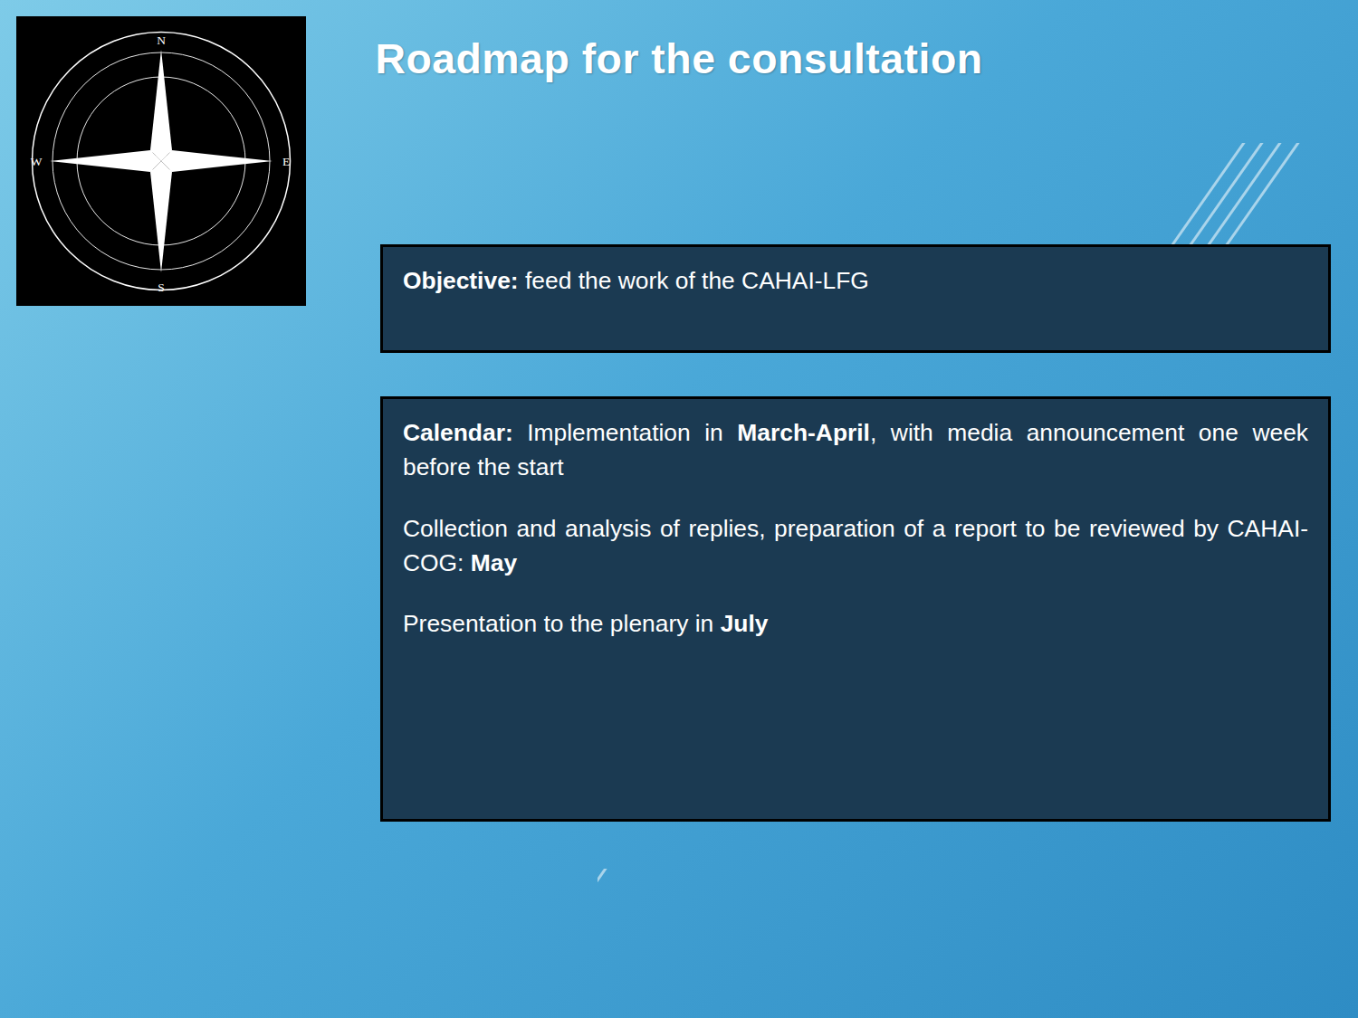N S W E
Roadmap for the consultation
Objective: feed the work of the CAHAI-LFG
Calendar: Implementation in March-April, with media announcement one week before the start
Collection and analysis of replies, preparation of a report to be reviewed by CAHAI-COG: May
Presentation to the plenary in July